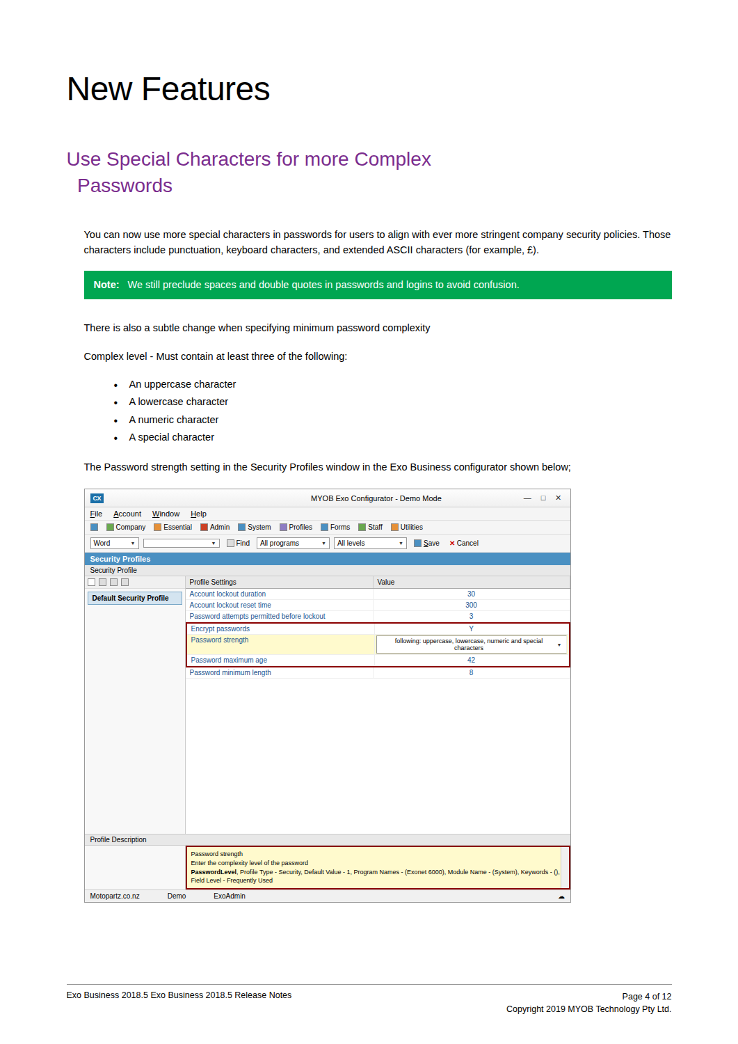New Features
Use Special Characters for more Complex
Passwords
You can now use more special characters in passwords for users to align with ever more stringent company security policies. Those characters include punctuation, keyboard characters, and extended ASCII characters (for example, £).
Note: We still preclude spaces and double quotes in passwords and logins to avoid confusion.
There is also a subtle change when specifying minimum password complexity
Complex level - Must contain at least three of the following:
An uppercase character
A lowercase character
A numeric character
A special character
The Password strength setting in the Security Profiles window in the Exo Business configurator shown below;
CX
MYOB Exo Configurator - Demo Mode
— □ ✕
File Account Window Help
Company
Essential
Admin
System
Profiles
Forms
Staff
Utilities
Word▼
▼
Find
All programs▼
All levels▼
Save
✕Cancel
Security Profiles
Security Profile
Default Security Profile
Profile Settings
Value
Account lockout duration
30
Account lockout reset time
300
Password attempts permitted before lockout
3
Encrypt passwords
Y
Password strength
following: uppercase, lowercase, numeric and special characters ▼
Password maximum age
42
Password minimum length
8
Profile Description
Password strength
Enter the complexity level of the password
PasswordLevel, Profile Type - Security, Default Value - 1, Program Names - (Exonet 6000), Module Name - (System), Keywords - (), Field Level - Frequently Used
Motopartz.co.nz Demo ExoAdmin ☁
Exo Business 2018.5 Exo Business 2018.5 Release Notes
Page 4 of 12
Copyright 2019 MYOB Technology Pty Ltd.